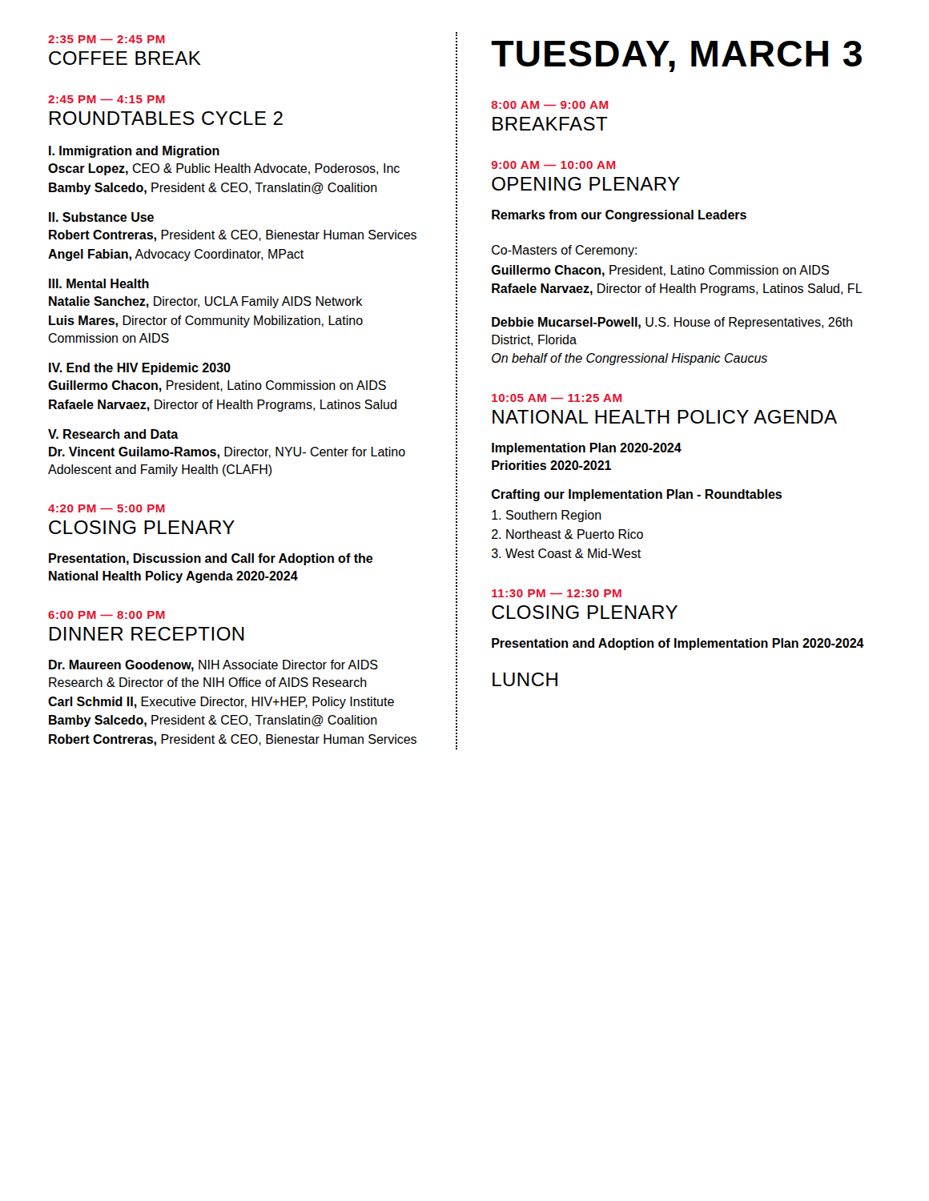2:35 PM — 2:45 PM
Coffee Break
2:45 PM — 4:15 PM
Roundtables Cycle 2
I. Immigration and Migration
Oscar Lopez, CEO & Public Health Advocate, Poderosos, Inc
Bamby Salcedo, President & CEO, Translatin@ Coalition
II. Substance Use
Robert Contreras, President & CEO, Bienestar Human Services
Angel Fabian, Advocacy Coordinator, MPact
III. Mental Health
Natalie Sanchez, Director, UCLA Family AIDS Network
Luis Mares, Director of Community Mobilization, Latino Commission on AIDS
IV. End the HIV Epidemic 2030
Guillermo Chacon, President, Latino Commission on AIDS
Rafaele Narvaez, Director of Health Programs, Latinos Salud
V. Research and Data
Dr. Vincent Guilamo-Ramos, Director, NYU- Center for Latino Adolescent and Family Health (CLAFH)
4:20 PM — 5:00 PM
Closing Plenary
Presentation, Discussion and Call for Adoption of the National Health Policy Agenda 2020-2024
6:00 PM — 8:00 PM
Dinner Reception
Dr. Maureen Goodenow, NIH Associate Director for AIDS Research & Director of the NIH Office of AIDS Research
Carl Schmid II, Executive Director, HIV+HEP, Policy Institute
Bamby Salcedo, President & CEO, Translatin@ Coalition
Robert Contreras, President & CEO, Bienestar Human Services
Tuesday, March 3
8:00 AM — 9:00 AM
Breakfast
9:00 AM — 10:00 AM
Opening Plenary
Remarks from our Congressional Leaders
Co-Masters of Ceremony:
Guillermo Chacon, President, Latino Commission on AIDS
Rafaele Narvaez, Director of Health Programs, Latinos Salud, FL
Debbie Mucarsel-Powell, U.S. House of Representatives, 26th District, Florida
On behalf of the Congressional Hispanic Caucus
10:05 AM — 11:25 AM
National Health Policy Agenda
Implementation Plan 2020-2024
Priorities 2020-2021
Crafting our Implementation Plan - Roundtables
1. Southern Region
2. Northeast & Puerto Rico
3. West Coast & Mid-West
11:30 PM — 12:30 PM
Closing Plenary
Presentation and Adoption of Implementation Plan 2020-2024
Lunch